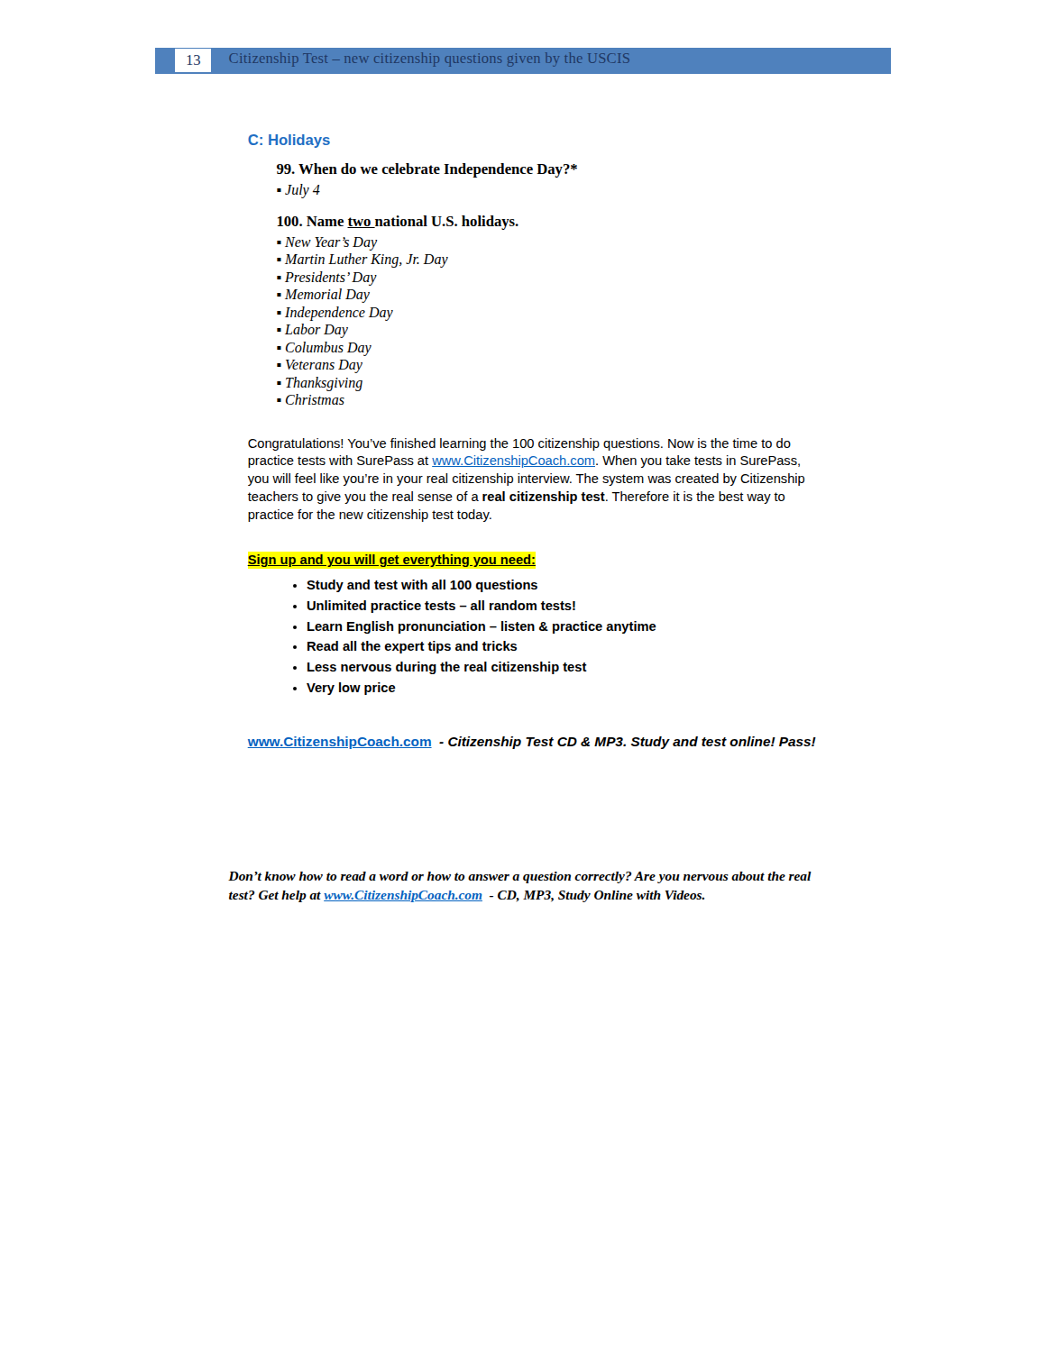13
Citizenship Test – new citizenship questions given by the USCIS
C: Holidays
99. When do we celebrate Independence Day?*
▪ July 4
100. Name two national U.S. holidays.
▪ New Year’s Day
▪ Martin Luther King, Jr. Day
▪ Presidents’ Day
▪ Memorial Day
▪ Independence Day
▪ Labor Day
▪ Columbus Day
▪ Veterans Day
▪ Thanksgiving
▪ Christmas
Congratulations! You’ve finished learning the 100 citizenship questions. Now is the time to do practice tests with SurePass at www.CitizenshipCoach.com. When you take tests in SurePass, you will feel like you’re in your real citizenship interview. The system was created by Citizenship teachers to give you the real sense of a real citizenship test. Therefore it is the best way to practice for the new citizenship test today.
Sign up and you will get everything you need:
Study and test with all 100 questions
Unlimited practice tests – all random tests!
Learn English pronunciation – listen & practice anytime
Read all the expert tips and tricks
Less nervous during the real citizenship test
Very low price
www.CitizenshipCoach.com - Citizenship Test CD & MP3. Study and test online! Pass!
Don’t know how to read a word or how to answer a question correctly? Are you nervous about the real test? Get help at www.CitizenshipCoach.com - CD, MP3, Study Online with Videos.